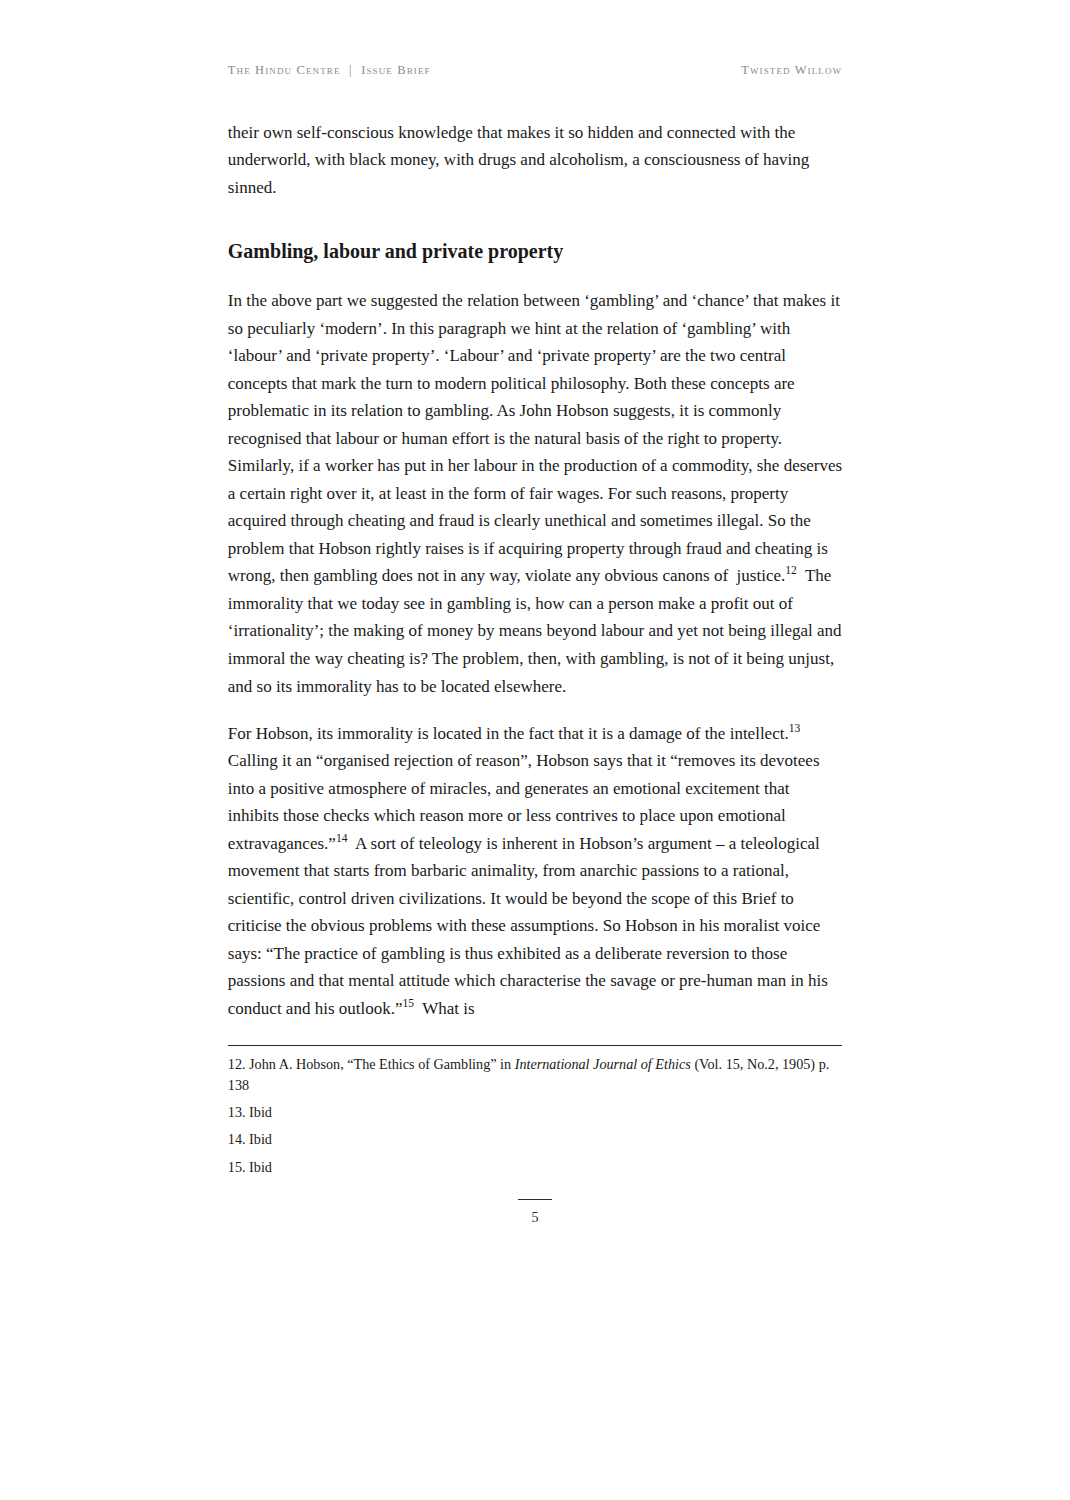The Hindu Centre | Issue Brief Twisted Willow
their own self-conscious knowledge that makes it so hidden and connected with the underworld, with black money, with drugs and alcoholism, a consciousness of having sinned.
Gambling, labour and private property
In the above part we suggested the relation between ‘gambling’ and ‘chance’ that makes it so peculiarly ‘modern’. In this paragraph we hint at the relation of ‘gambling’ with ‘labour’ and ‘private property’. ‘Labour’ and ‘private property’ are the two central concepts that mark the turn to modern political philosophy. Both these concepts are problematic in its relation to gambling. As John Hobson suggests, it is commonly recognised that labour or human effort is the natural basis of the right to property. Similarly, if a worker has put in her labour in the production of a commodity, she deserves a certain right over it, at least in the form of fair wages. For such reasons, property acquired through cheating and fraud is clearly unethical and sometimes illegal. So the problem that Hobson rightly raises is if acquiring property through fraud and cheating is wrong, then gambling does not in any way, violate any obvious canons of justice.12 The immorality that we today see in gambling is, how can a person make a profit out of ‘irrationality’; the making of money by means beyond labour and yet not being illegal and immoral the way cheating is? The problem, then, with gambling, is not of it being unjust, and so its immorality has to be located elsewhere.
For Hobson, its immorality is located in the fact that it is a damage of the intellect.13 Calling it an “organised rejection of reason”, Hobson says that it “removes its devotees into a positive atmosphere of miracles, and generates an emotional excitement that inhibits those checks which reason more or less contrives to place upon emotional extravagances.”14 A sort of teleology is inherent in Hobson’s argument – a teleological movement that starts from barbaric animality, from anarchic passions to a rational, scientific, control driven civilizations. It would be beyond the scope of this Brief to criticise the obvious problems with these assumptions. So Hobson in his moralist voice says: “The practice of gambling is thus exhibited as a deliberate reversion to those passions and that mental attitude which characterise the savage or pre-human man in his conduct and his outlook.”15 What is
12. John A. Hobson, “The Ethics of Gambling” in International Journal of Ethics (Vol. 15, No.2, 1905) p. 138
13. Ibid
14. Ibid
15. Ibid
5